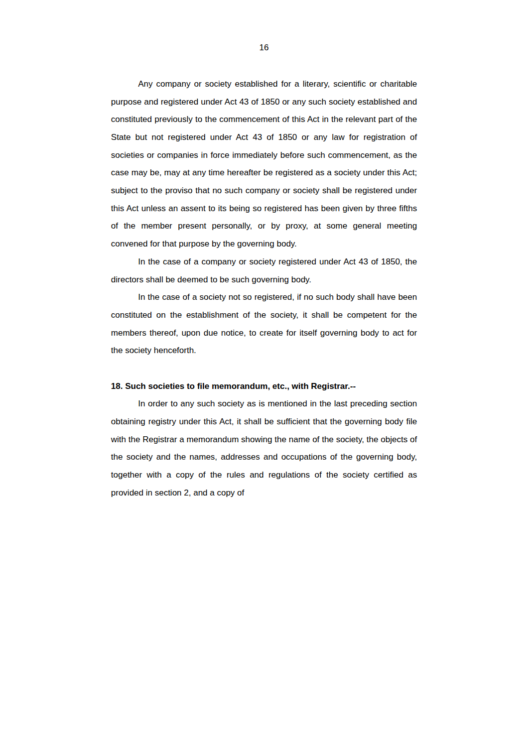16
Any company or society established for a literary, scientific or charitable purpose and registered under Act 43 of 1850 or any such society established and constituted previously to the commencement of this Act in the relevant part of the State but not registered under Act 43 of 1850 or any law for registration of societies or companies in force immediately before such commencement, as the case may be, may at any time hereafter be registered as a society under this Act; subject to the proviso that no such company or society shall be registered under this Act unless an assent to its being so registered has been given by three fifths of the member present personally, or by proxy, at some general meeting convened for that purpose by the governing body.
In the case of a company or society registered under Act 43 of 1850, the directors shall be deemed to be such governing body.
In the case of a society not so registered, if no such body shall have been constituted on the establishment of the society, it shall be competent for the members thereof, upon due notice, to create for itself governing body to act for the society henceforth.
18. Such societies to file memorandum, etc., with Registrar.--
In order to any such society as is mentioned in the last preceding section obtaining registry under this Act, it shall be sufficient that the governing body file with the Registrar a memorandum showing the name of the society, the objects of the society and the names, addresses and occupations of the governing body, together with a copy of the rules and regulations of the society certified as provided in section 2, and a copy of